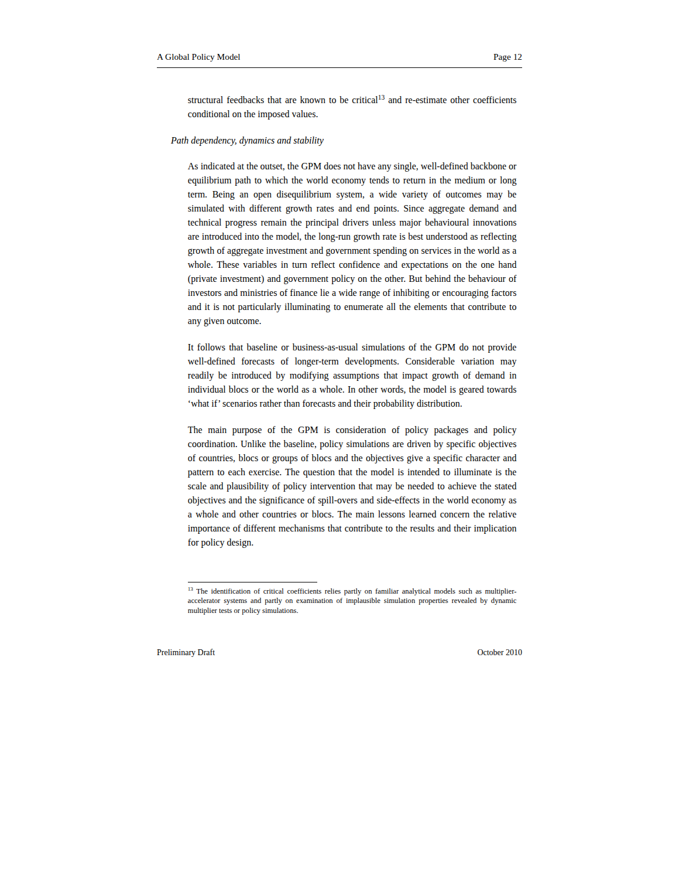A Global Policy Model Page 12
structural feedbacks that are known to be critical13 and re-estimate other coefficients conditional on the imposed values.
Path dependency, dynamics and stability
As indicated at the outset, the GPM does not have any single, well-defined backbone or equilibrium path to which the world economy tends to return in the medium or long term. Being an open disequilibrium system, a wide variety of outcomes may be simulated with different growth rates and end points. Since aggregate demand and technical progress remain the principal drivers unless major behavioural innovations are introduced into the model, the long-run growth rate is best understood as reflecting growth of aggregate investment and government spending on services in the world as a whole. These variables in turn reflect confidence and expectations on the one hand (private investment) and government policy on the other. But behind the behaviour of investors and ministries of finance lie a wide range of inhibiting or encouraging factors and it is not particularly illuminating to enumerate all the elements that contribute to any given outcome.
It follows that baseline or business-as-usual simulations of the GPM do not provide well-defined forecasts of longer-term developments. Considerable variation may readily be introduced by modifying assumptions that impact growth of demand in individual blocs or the world as a whole. In other words, the model is geared towards ‘what if’ scenarios rather than forecasts and their probability distribution.
The main purpose of the GPM is consideration of policy packages and policy coordination. Unlike the baseline, policy simulations are driven by specific objectives of countries, blocs or groups of blocs and the objectives give a specific character and pattern to each exercise. The question that the model is intended to illuminate is the scale and plausibility of policy intervention that may be needed to achieve the stated objectives and the significance of spill-overs and side-effects in the world economy as a whole and other countries or blocs. The main lessons learned concern the relative importance of different mechanisms that contribute to the results and their implication for policy design.
13 The identification of critical coefficients relies partly on familiar analytical models such as multiplier-accelerator systems and partly on examination of implausible simulation properties revealed by dynamic multiplier tests or policy simulations.
Preliminary Draft October 2010